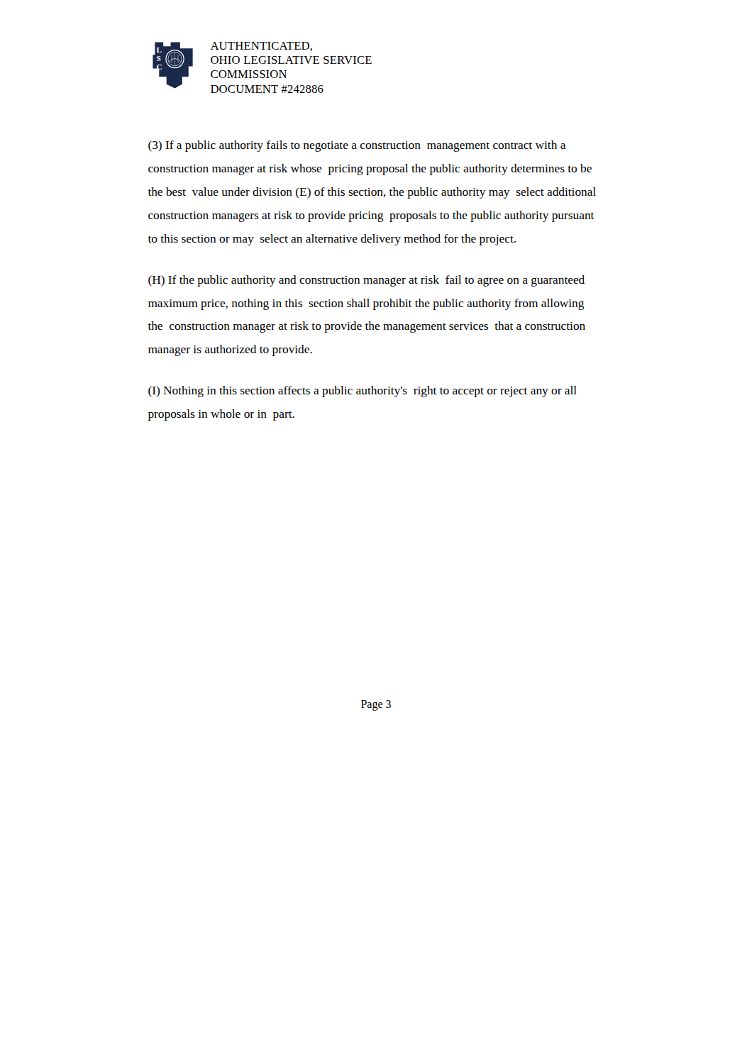L S C
AUTHENTICATED,
OHIO LEGISLATIVE SERVICE
COMMISSION
DOCUMENT #242886
(3) If a public authority fails to negotiate a construction management contract with a construction manager at risk whose pricing proposal the public authority determines to be the best value under division (E) of this section, the public authority may select additional construction managers at risk to provide pricing proposals to the public authority pursuant to this section or may select an alternative delivery method for the project.
(H) If the public authority and construction manager at risk fail to agree on a guaranteed maximum price, nothing in this section shall prohibit the public authority from allowing the construction manager at risk to provide the management services that a construction manager is authorized to provide.
(I) Nothing in this section affects a public authority's right to accept or reject any or all proposals in whole or in part.
Page 3